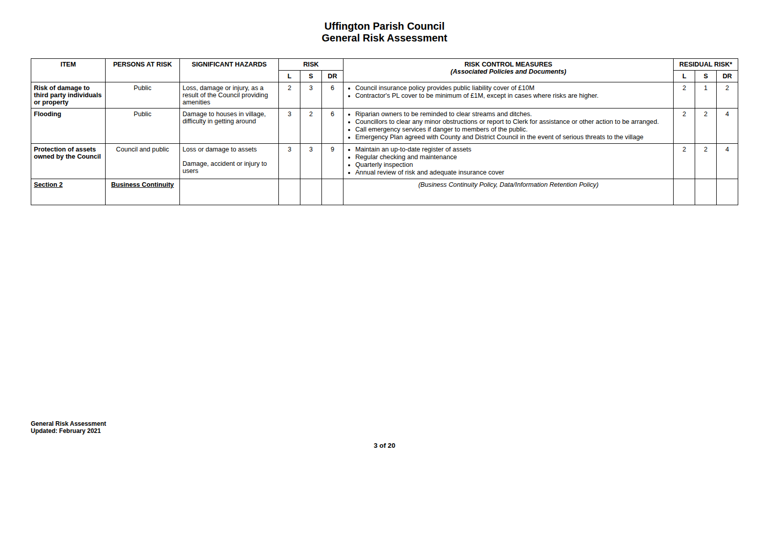Uffington Parish Council
General Risk Assessment
| ITEM | PERSONS AT RISK | SIGNIFICANT HAZARDS | RISK | RISK CONTROL MEASURES (Associated Policies and Documents) | RESIDUAL RISK* |
| --- | --- | --- | --- | --- | --- |
| L | S | DR | L | S | DR |
| Risk of damage to third party individuals or property | Public | Loss, damage or injury, as a result of the Council providing amenities | 2 | 3 | 6 | Council insurance policy provides public liability cover of £10M Contractor's PL cover to be minimum of £1M, except in cases where risks are higher. | 2 | 1 | 2 |
| Flooding | Public | Damage to houses in village, difficulty in getting around | 3 | 2 | 6 | Riparian owners to be reminded to clear streams and ditches. Councillors to clear any minor obstructions or report to Clerk for assistance or other action to be arranged. Call emergency services if danger to members of the public. Emergency Plan agreed with County and District Council in the event of serious threats to the village | 2 | 2 | 4 |
| Protection of assets owned by the Council | Council and public | Loss or damage to assets Damage, accident or injury to users | 3 | 3 | 9 | Maintain an up-to-date register of assets Regular checking and maintenance Quarterly inspection Annual review of risk and adequate insurance cover | 2 | 2 | 4 |
| Section 2 | Business Continuity | | | | | (Business Continuity Policy, Data/Information Retention Policy) | | | |
General Risk Assessment
Updated: February 2021
3 of 20